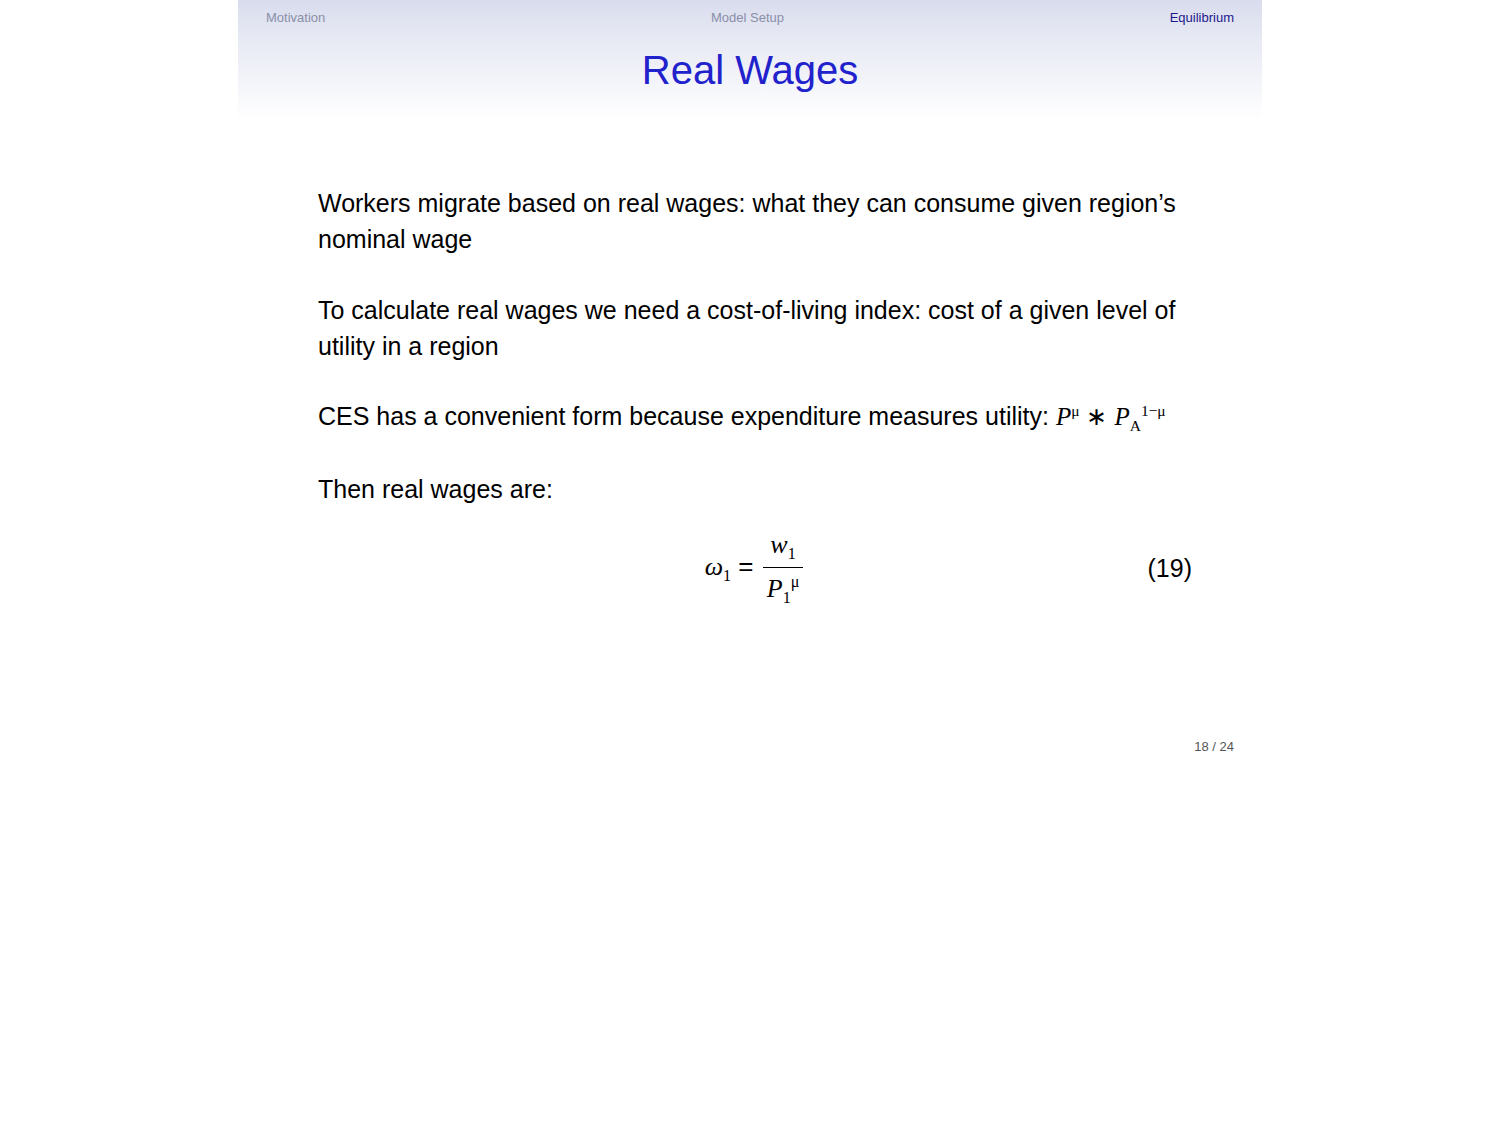Motivation Model Setup Equilibrium
Real Wages
Workers migrate based on real wages: what they can consume given region’s nominal wage
To calculate real wages we need a cost-of-living index: cost of a given level of utility in a region
CES has a convenient form because expenditure measures utility: Pμ ∗ PA1−μ
Then real wages are:
ω1 = w1 P1μ (19)
18 / 24